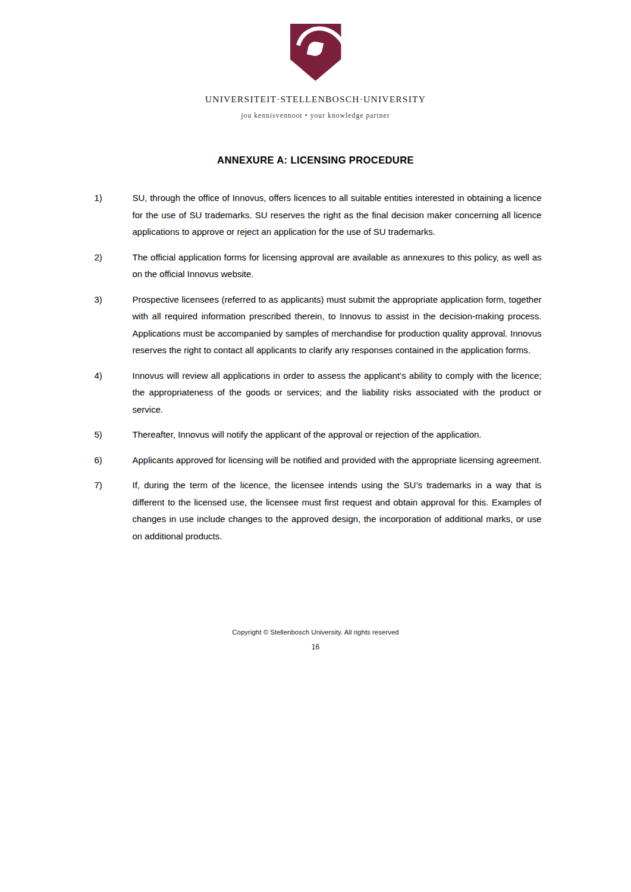UNIVERSITEIT·STELLENBOSCH·UNIVERSITY
jou kennisvennoot • your knowledge partner
ANNEXURE A: LICENSING PROCEDURE
SU, through the office of Innovus, offers licences to all suitable entities interested in obtaining a licence for the use of SU trademarks. SU reserves the right as the final decision maker concerning all licence applications to approve or reject an application for the use of SU trademarks.
The official application forms for licensing approval are available as annexures to this policy, as well as on the official Innovus website.
Prospective licensees (referred to as applicants) must submit the appropriate application form, together with all required information prescribed therein, to Innovus to assist in the decision-making process. Applications must be accompanied by samples of merchandise for production quality approval. Innovus reserves the right to contact all applicants to clarify any responses contained in the application forms.
Innovus will review all applications in order to assess the applicant’s ability to comply with the licence; the appropriateness of the goods or services; and the liability risks associated with the product or service.
Thereafter, Innovus will notify the applicant of the approval or rejection of the application.
Applicants approved for licensing will be notified and provided with the appropriate licensing agreement.
If, during the term of the licence, the licensee intends using the SU’s trademarks in a way that is different to the licensed use, the licensee must first request and obtain approval for this. Examples of changes in use include changes to the approved design, the incorporation of additional marks, or use on additional products.
Copyright © Stellenbosch University. All rights reserved
16